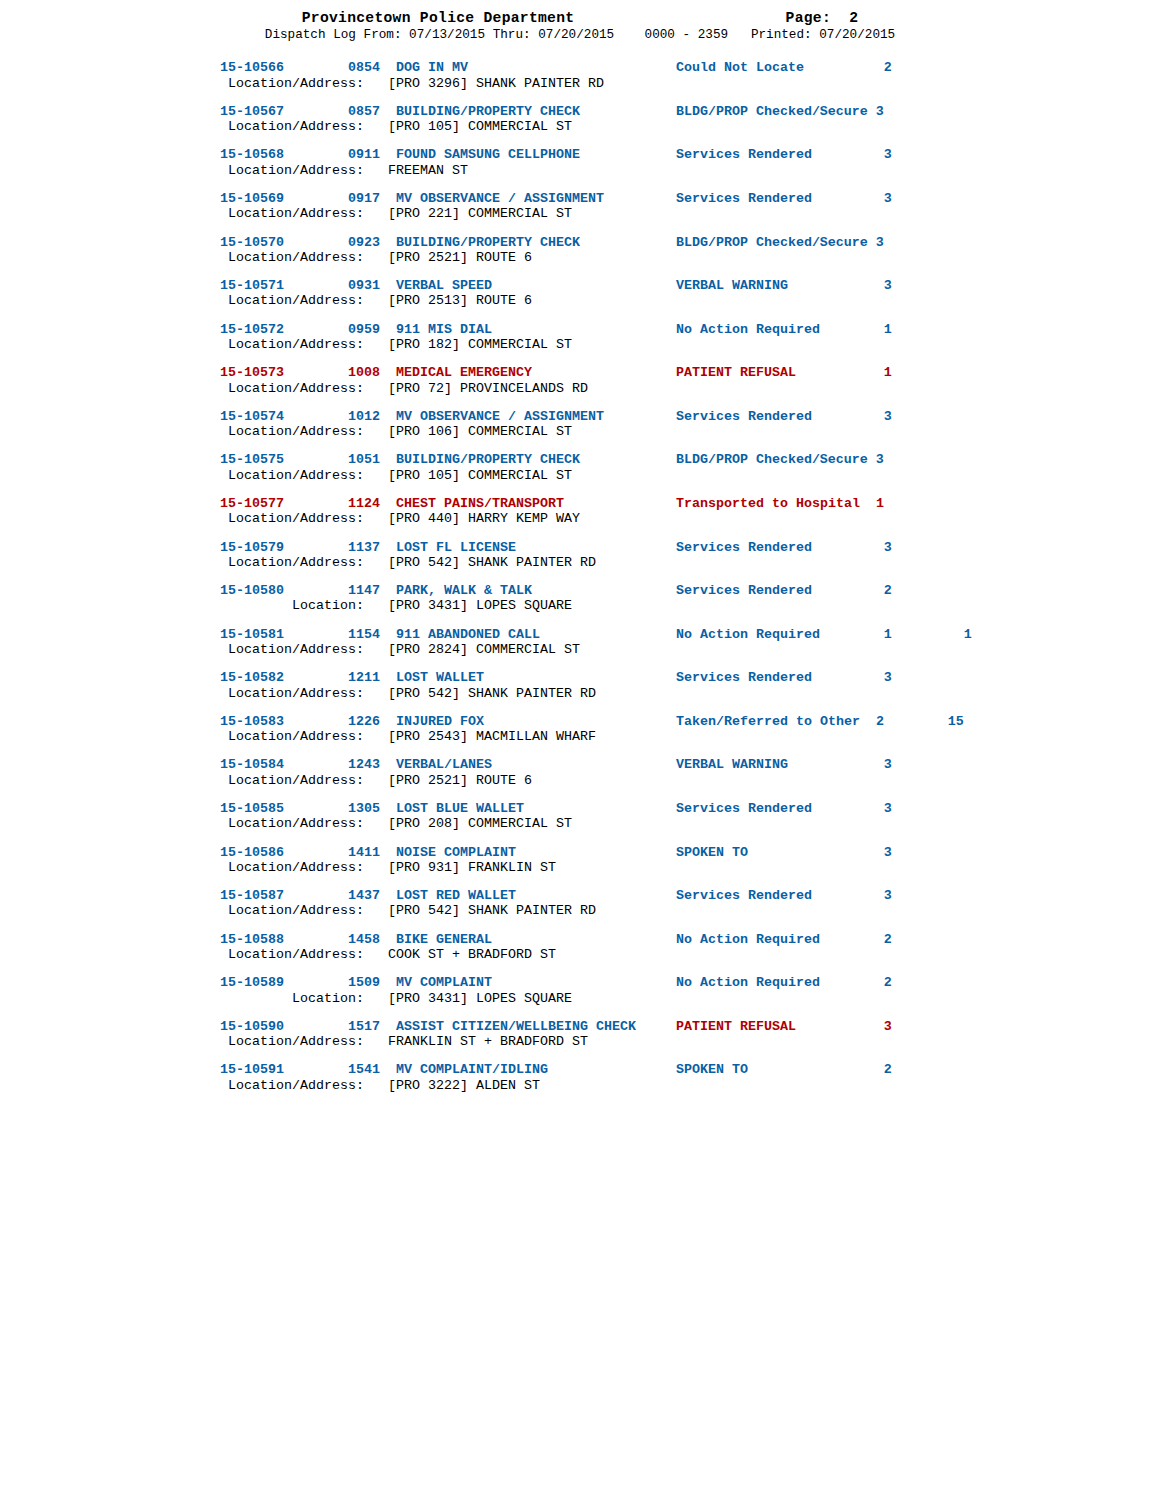Provincetown Police Department Page: 2
Dispatch Log From: 07/13/2015 Thru: 07/20/2015 0000 - 2359 Printed: 07/20/2015
15-10566 0854 DOG IN MV Could Not Locate 2
Location/Address: [PRO 3296] SHANK PAINTER RD
15-10567 0857 BUILDING/PROPERTY CHECK BLDG/PROP Checked/Secure 3
Location/Address: [PRO 105] COMMERCIAL ST
15-10568 0911 FOUND SAMSUNG CELLPHONE Services Rendered 3
Location/Address: FREEMAN ST
15-10569 0917 MV OBSERVANCE / ASSIGNMENT Services Rendered 3
Location/Address: [PRO 221] COMMERCIAL ST
15-10570 0923 BUILDING/PROPERTY CHECK BLDG/PROP Checked/Secure 3
Location/Address: [PRO 2521] ROUTE 6
15-10571 0931 VERBAL SPEED VERBAL WARNING 3
Location/Address: [PRO 2513] ROUTE 6
15-10572 0959 911 MIS DIAL No Action Required 1
Location/Address: [PRO 182] COMMERCIAL ST
15-10573 1008 MEDICAL EMERGENCY PATIENT REFUSAL 1
Location/Address: [PRO 72] PROVINCELANDS RD
15-10574 1012 MV OBSERVANCE / ASSIGNMENT Services Rendered 3
Location/Address: [PRO 106] COMMERCIAL ST
15-10575 1051 BUILDING/PROPERTY CHECK BLDG/PROP Checked/Secure 3
Location/Address: [PRO 105] COMMERCIAL ST
15-10577 1124 CHEST PAINS/TRANSPORT Transported to Hospital 1
Location/Address: [PRO 440] HARRY KEMP WAY
15-10579 1137 LOST FL LICENSE Services Rendered 3
Location/Address: [PRO 542] SHANK PAINTER RD
15-10580 1147 PARK, WALK & TALK Services Rendered 2
Location: [PRO 3431] LOPES SQUARE
15-10581 1154 911 ABANDONED CALL No Action Required 1 1
Location/Address: [PRO 2824] COMMERCIAL ST
15-10582 1211 LOST WALLET Services Rendered 3
Location/Address: [PRO 542] SHANK PAINTER RD
15-10583 1226 INJURED FOX Taken/Referred to Other 2 15
Location/Address: [PRO 2543] MACMILLAN WHARF
15-10584 1243 VERBAL/LANES VERBAL WARNING 3
Location/Address: [PRO 2521] ROUTE 6
15-10585 1305 LOST BLUE WALLET Services Rendered 3
Location/Address: [PRO 208] COMMERCIAL ST
15-10586 1411 NOISE COMPLAINT SPOKEN TO 3
Location/Address: [PRO 931] FRANKLIN ST
15-10587 1437 LOST RED WALLET Services Rendered 3
Location/Address: [PRO 542] SHANK PAINTER RD
15-10588 1458 BIKE GENERAL No Action Required 2
Location/Address: COOK ST + BRADFORD ST
15-10589 1509 MV COMPLAINT No Action Required 2
Location: [PRO 3431] LOPES SQUARE
15-10590 1517 ASSIST CITIZEN/WELLBEING CHECK PATIENT REFUSAL 3
Location/Address: FRANKLIN ST + BRADFORD ST
15-10591 1541 MV COMPLAINT/IDLING SPOKEN TO 2
Location/Address: [PRO 3222] ALDEN ST